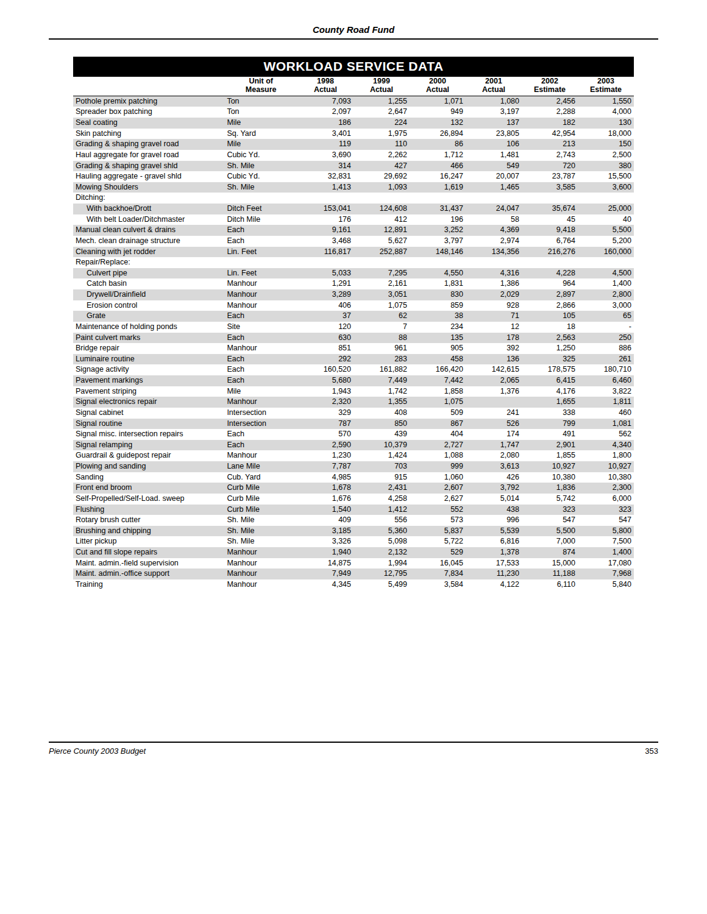County Road Fund
WORKLOAD SERVICE DATA
| | Unit of | 1998 | 1999 | 2000 | 2001 | 2002 | 2003 |
| --- | --- | --- | --- | --- | --- | --- | --- |
| | Measure | Actual | Actual | Actual | Actual | Estimate | Estimate |
| Pothole premix patching | Ton | 7,093 | 1,255 | 1,071 | 1,080 | 2,456 | 1,550 |
| Spreader box patching | Ton | 2,097 | 2,647 | 949 | 3,197 | 2,288 | 4,000 |
| Seal coating | Mile | 186 | 224 | 132 | 137 | 182 | 130 |
| Skin patching | Sq. Yard | 3,401 | 1,975 | 26,894 | 23,805 | 42,954 | 18,000 |
| Grading & shaping gravel road | Mile | 119 | 110 | 86 | 106 | 213 | 150 |
| Haul aggregate for gravel road | Cubic Yd. | 3,690 | 2,262 | 1,712 | 1,481 | 2,743 | 2,500 |
| Grading & shaping gravel shld | Sh. Mile | 314 | 427 | 466 | 549 | 720 | 380 |
| Hauling aggregate - gravel shld | Cubic Yd. | 32,831 | 29,692 | 16,247 | 20,007 | 23,787 | 15,500 |
| Mowing Shoulders | Sh. Mile | 1,413 | 1,093 | 1,619 | 1,465 | 3,585 | 3,600 |
| Ditching: | | | | | | | |
| With backhoe/Drott | Ditch Feet | 153,041 | 124,608 | 31,437 | 24,047 | 35,674 | 25,000 |
| With belt Loader/Ditchmaster | Ditch Mile | 176 | 412 | 196 | 58 | 45 | 40 |
| Manual clean culvert & drains | Each | 9,161 | 12,891 | 3,252 | 4,369 | 9,418 | 5,500 |
| Mech. clean drainage structure | Each | 3,468 | 5,627 | 3,797 | 2,974 | 6,764 | 5,200 |
| Cleaning with jet rodder | Lin. Feet | 116,817 | 252,887 | 148,146 | 134,356 | 216,276 | 160,000 |
| Repair/Replace: | | | | | | | |
| Culvert pipe | Lin. Feet | 5,033 | 7,295 | 4,550 | 4,316 | 4,228 | 4,500 |
| Catch basin | Manhour | 1,291 | 2,161 | 1,831 | 1,386 | 964 | 1,400 |
| Drywell/Drainfield | Manhour | 3,289 | 3,051 | 830 | 2,029 | 2,897 | 2,800 |
| Erosion control | Manhour | 406 | 1,075 | 859 | 928 | 2,866 | 3,000 |
| Grate | Each | 37 | 62 | 38 | 71 | 105 | 65 |
| Maintenance of holding ponds | Site | 120 | 7 | 234 | 12 | 18 | - |
| Paint culvert marks | Each | 630 | 88 | 135 | 178 | 2,563 | 250 |
| Bridge repair | Manhour | 851 | 961 | 905 | 392 | 1,250 | 886 |
| Luminaire routine | Each | 292 | 283 | 458 | 136 | 325 | 261 |
| Signage activity | Each | 160,520 | 161,882 | 166,420 | 142,615 | 178,575 | 180,710 |
| Pavement markings | Each | 5,680 | 7,449 | 7,442 | 2,065 | 6,415 | 6,460 |
| Pavement striping | Mile | 1,943 | 1,742 | 1,858 | 1,376 | 4,176 | 3,822 |
| Signal electronics repair | Manhour | 2,320 | 1,355 | 1,075 | | 1,655 | 1,811 |
| Signal cabinet | Intersection | 329 | 408 | 509 | 241 | 338 | 460 |
| Signal routine | Intersection | 787 | 850 | 867 | 526 | 799 | 1,081 |
| Signal misc. intersection repairs | Each | 570 | 439 | 404 | 174 | 491 | 562 |
| Signal relamping | Each | 2,590 | 10,379 | 2,727 | 1,747 | 2,901 | 4,340 |
| Guardrail & guidepost repair | Manhour | 1,230 | 1,424 | 1,088 | 2,080 | 1,855 | 1,800 |
| Plowing and sanding | Lane Mile | 7,787 | 703 | 999 | 3,613 | 10,927 | 10,927 |
| Sanding | Cub. Yard | 4,985 | 915 | 1,060 | 426 | 10,380 | 10,380 |
| Front end broom | Curb Mile | 1,678 | 2,431 | 2,607 | 3,792 | 1,836 | 2,300 |
| Self-Propelled/Self-Load. sweep | Curb Mile | 1,676 | 4,258 | 2,627 | 5,014 | 5,742 | 6,000 |
| Flushing | Curb Mile | 1,540 | 1,412 | 552 | 438 | 323 | 323 |
| Rotary brush cutter | Sh. Mile | 409 | 556 | 573 | 996 | 547 | 547 |
| Brushing and chipping | Sh. Mile | 3,185 | 5,360 | 5,837 | 5,539 | 5,500 | 5,800 |
| Litter pickup | Sh. Mile | 3,326 | 5,098 | 5,722 | 6,816 | 7,000 | 7,500 |
| Cut and fill slope repairs | Manhour | 1,940 | 2,132 | 529 | 1,378 | 874 | 1,400 |
| Maint. admin.-field supervision | Manhour | 14,875 | 1,994 | 16,045 | 17,533 | 15,000 | 17,080 |
| Maint. admin.-office support | Manhour | 7,949 | 12,795 | 7,834 | 11,230 | 11,188 | 7,968 |
| Training | Manhour | 4,345 | 5,499 | 3,584 | 4,122 | 6,110 | 5,840 |
Pierce County 2003 Budget 353